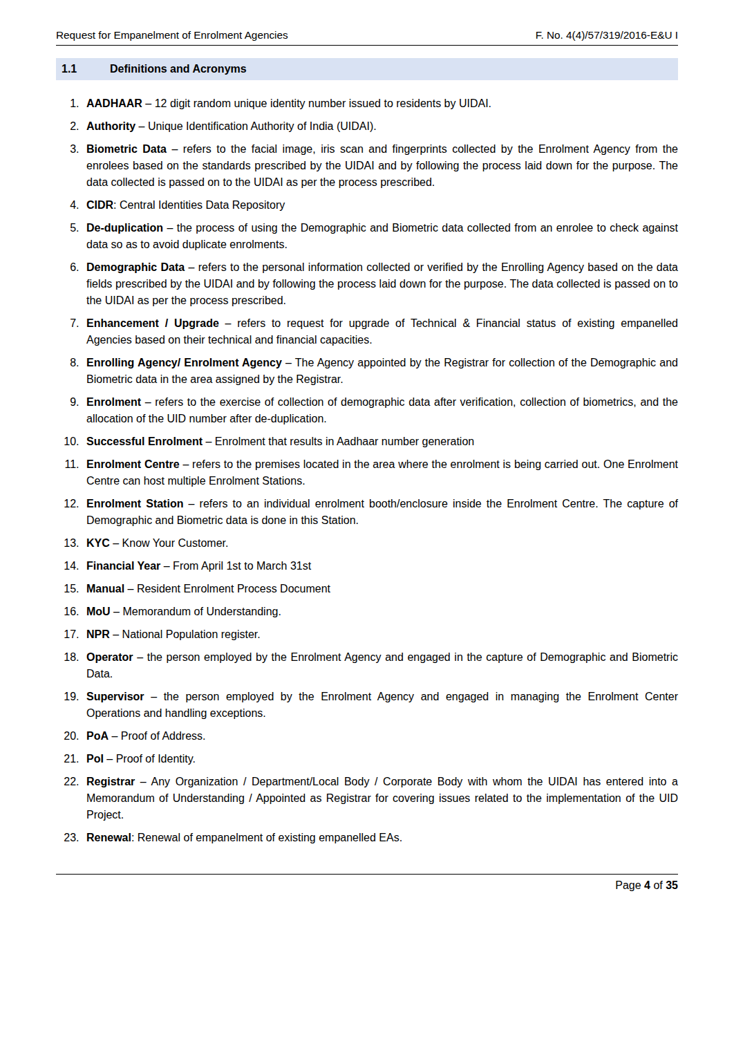Request for Empanelment of Enrolment Agencies
F. No. 4(4)/57/319/2016-E&U I
1.1 Definitions and Acronyms
AADHAAR – 12 digit random unique identity number issued to residents by UIDAI.
Authority – Unique Identification Authority of India (UIDAI).
Biometric Data – refers to the facial image, iris scan and fingerprints collected by the Enrolment Agency from the enrolees based on the standards prescribed by the UIDAI and by following the process laid down for the purpose. The data collected is passed on to the UIDAI as per the process prescribed.
CIDR: Central Identities Data Repository
De-duplication – the process of using the Demographic and Biometric data collected from an enrolee to check against data so as to avoid duplicate enrolments.
Demographic Data – refers to the personal information collected or verified by the Enrolling Agency based on the data fields prescribed by the UIDAI and by following the process laid down for the purpose. The data collected is passed on to the UIDAI as per the process prescribed.
Enhancement / Upgrade – refers to request for upgrade of Technical & Financial status of existing empanelled Agencies based on their technical and financial capacities.
Enrolling Agency/ Enrolment Agency – The Agency appointed by the Registrar for collection of the Demographic and Biometric data in the area assigned by the Registrar.
Enrolment – refers to the exercise of collection of demographic data after verification, collection of biometrics, and the allocation of the UID number after de-duplication.
Successful Enrolment – Enrolment that results in Aadhaar number generation
Enrolment Centre – refers to the premises located in the area where the enrolment is being carried out. One Enrolment Centre can host multiple Enrolment Stations.
Enrolment Station – refers to an individual enrolment booth/enclosure inside the Enrolment Centre. The capture of Demographic and Biometric data is done in this Station.
KYC – Know Your Customer.
Financial Year – From April 1st to March 31st
Manual – Resident Enrolment Process Document
MoU – Memorandum of Understanding.
NPR – National Population register.
Operator – the person employed by the Enrolment Agency and engaged in the capture of Demographic and Biometric Data.
Supervisor – the person employed by the Enrolment Agency and engaged in managing the Enrolment Center Operations and handling exceptions.
PoA – Proof of Address.
PoI – Proof of Identity.
Registrar – Any Organization / Department/Local Body / Corporate Body with whom the UIDAI has entered into a Memorandum of Understanding / Appointed as Registrar for covering issues related to the implementation of the UID Project.
Renewal: Renewal of empanelment of existing empanelled EAs.
Page 4 of 35